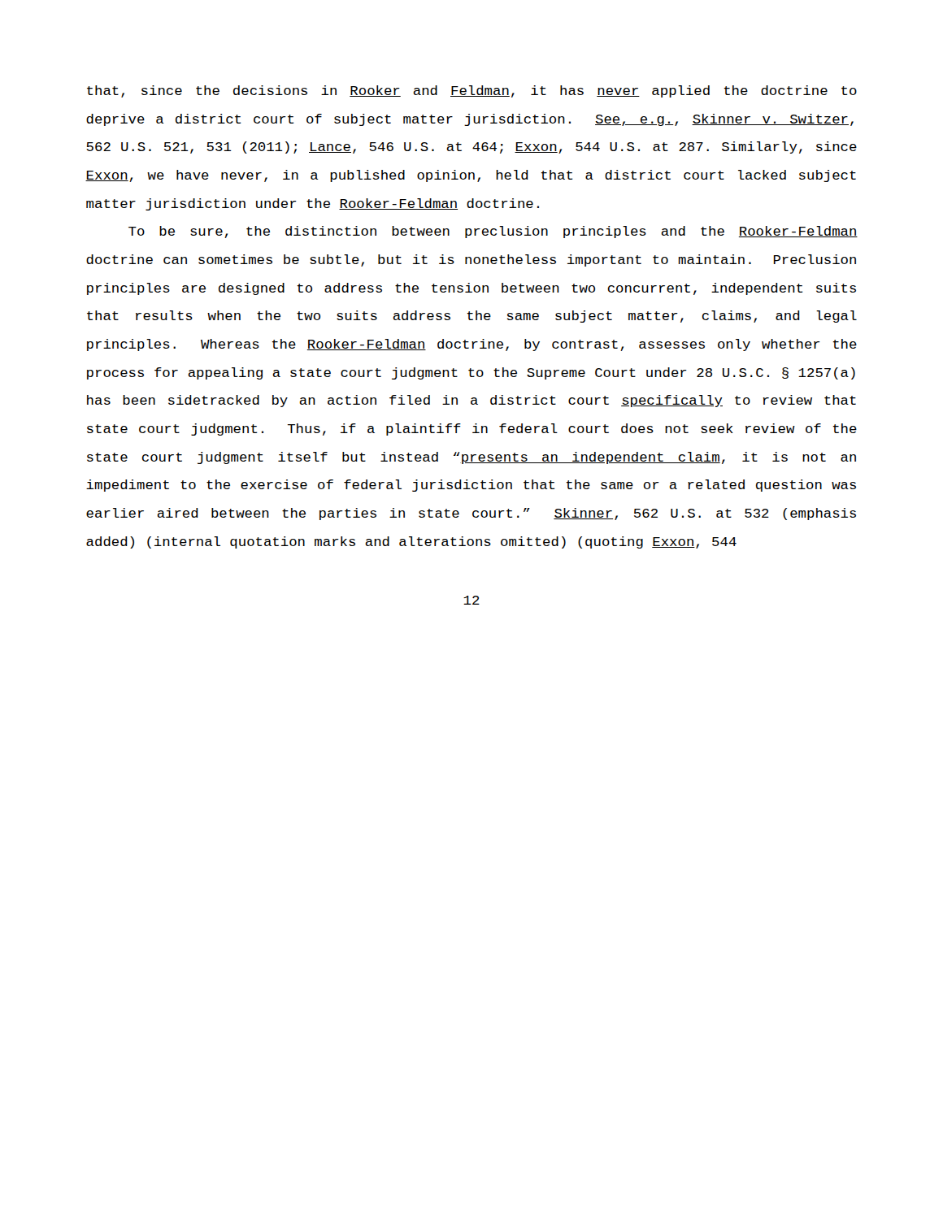that, since the decisions in Rooker and Feldman, it has never applied the doctrine to deprive a district court of subject matter jurisdiction. See, e.g., Skinner v. Switzer, 562 U.S. 521, 531 (2011); Lance, 546 U.S. at 464; Exxon, 544 U.S. at 287. Similarly, since Exxon, we have never, in a published opinion, held that a district court lacked subject matter jurisdiction under the Rooker-Feldman doctrine.
To be sure, the distinction between preclusion principles and the Rooker-Feldman doctrine can sometimes be subtle, but it is nonetheless important to maintain. Preclusion principles are designed to address the tension between two concurrent, independent suits that results when the two suits address the same subject matter, claims, and legal principles. Whereas the Rooker-Feldman doctrine, by contrast, assesses only whether the process for appealing a state court judgment to the Supreme Court under 28 U.S.C. § 1257(a) has been sidetracked by an action filed in a district court specifically to review that state court judgment. Thus, if a plaintiff in federal court does not seek review of the state court judgment itself but instead “presents an independent claim, it is not an impediment to the exercise of federal jurisdiction that the same or a related question was earlier aired between the parties in state court.” Skinner, 562 U.S. at 532 (emphasis added) (internal quotation marks and alterations omitted) (quoting Exxon, 544
12